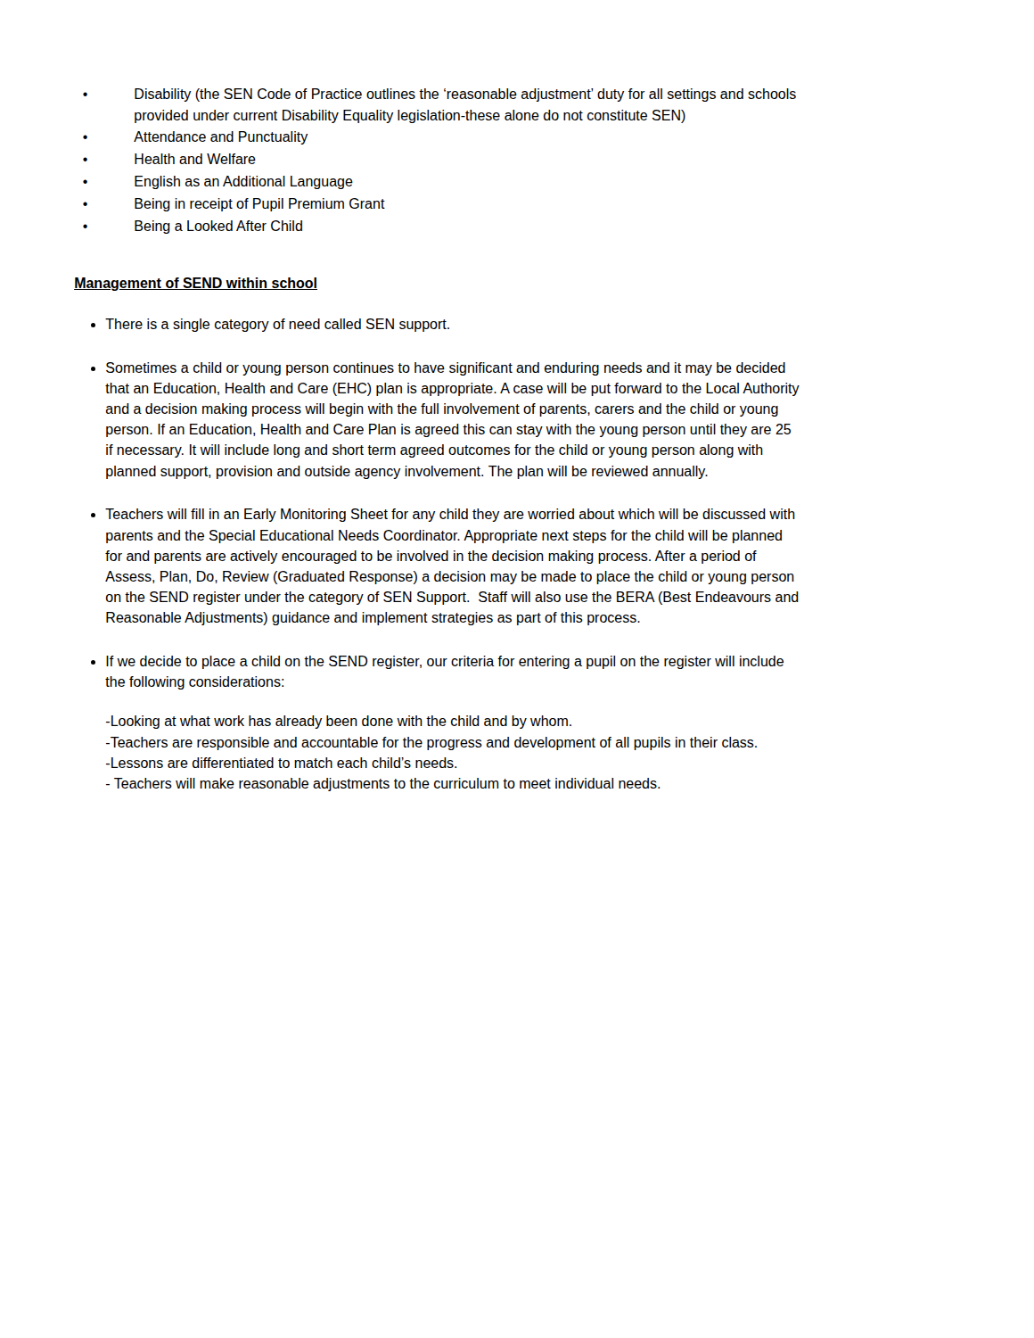Disability (the SEN Code of Practice outlines the ‘reasonable adjustment’ duty for all settings and schools provided under current Disability Equality legislation-these alone do not constitute SEN)
Attendance and Punctuality
Health and Welfare
English as an Additional Language
Being in receipt of Pupil Premium Grant
Being a Looked After Child
Management of SEND within school
There is a single category of need called SEN support.
Sometimes a child or young person continues to have significant and enduring needs and it may be decided that an Education, Health and Care (EHC) plan is appropriate. A case will be put forward to the Local Authority and a decision making process will begin with the full involvement of parents, carers and the child or young person. If an Education, Health and Care Plan is agreed this can stay with the young person until they are 25 if necessary. It will include long and short term agreed outcomes for the child or young person along with planned support, provision and outside agency involvement. The plan will be reviewed annually.
Teachers will fill in an Early Monitoring Sheet for any child they are worried about which will be discussed with parents and the Special Educational Needs Coordinator. Appropriate next steps for the child will be planned for and parents are actively encouraged to be involved in the decision making process. After a period of Assess, Plan, Do, Review (Graduated Response) a decision may be made to place the child or young person on the SEND register under the category of SEN Support. Staff will also use the BERA (Best Endeavours and Reasonable Adjustments) guidance and implement strategies as part of this process.
If we decide to place a child on the SEND register, our criteria for entering a pupil on the register will include the following considerations:
-Looking at what work has already been done with the child and by whom.
-Teachers are responsible and accountable for the progress and development of all pupils in their class.
-Lessons are differentiated to match each child’s needs.
- Teachers will make reasonable adjustments to the curriculum to meet individual needs.